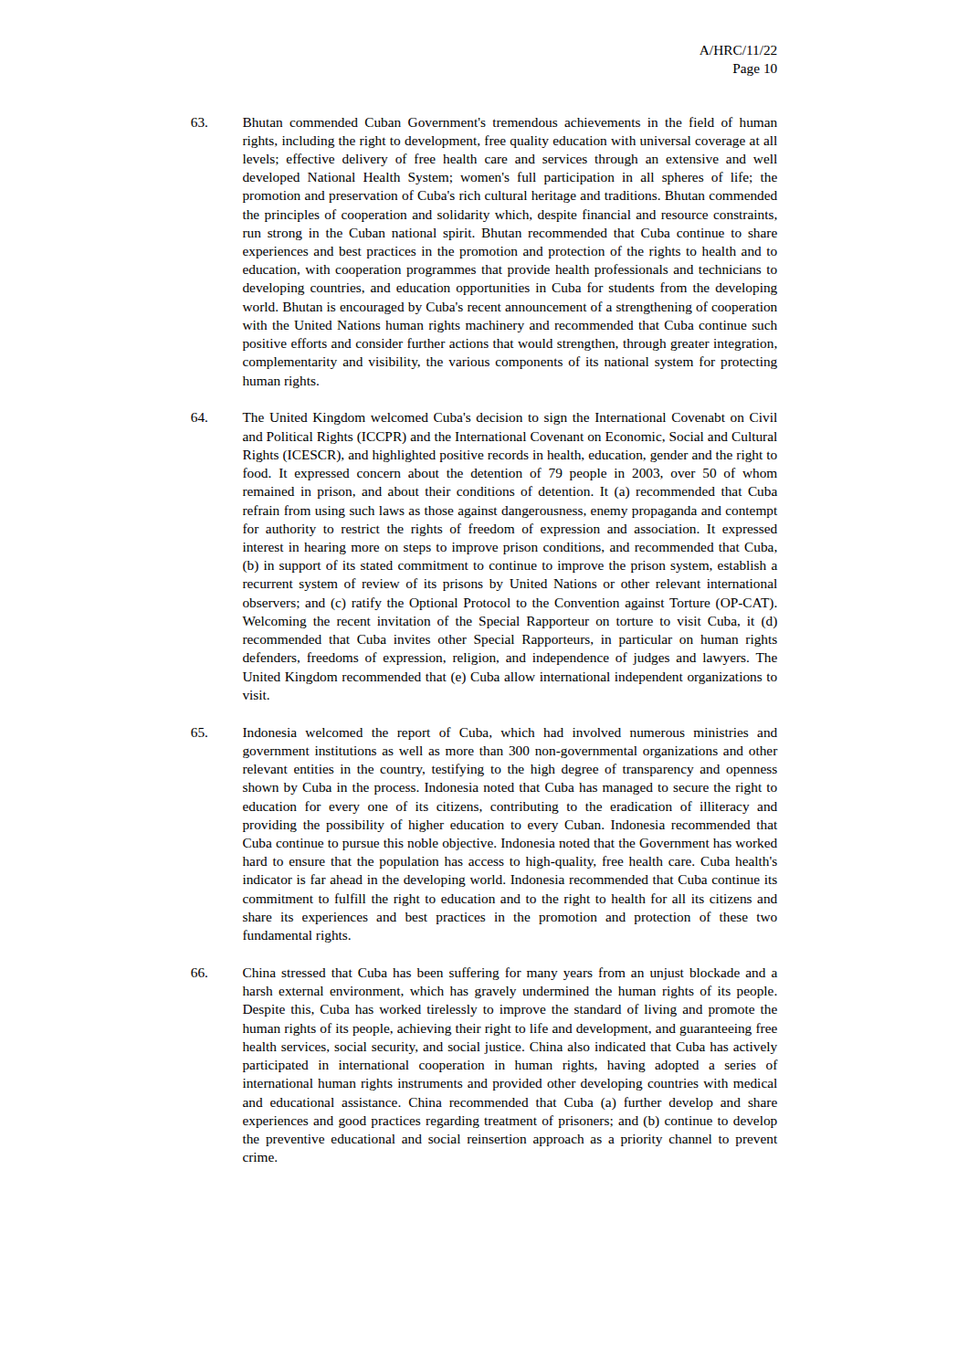A/HRC/11/22
Page 10
63. Bhutan commended Cuban Government's tremendous achievements in the field of human rights, including the right to development, free quality education with universal coverage at all levels; effective delivery of free health care and services through an extensive and well developed National Health System; women's full participation in all spheres of life; the promotion and preservation of Cuba's rich cultural heritage and traditions. Bhutan commended the principles of cooperation and solidarity which, despite financial and resource constraints, run strong in the Cuban national spirit. Bhutan recommended that Cuba continue to share experiences and best practices in the promotion and protection of the rights to health and to education, with cooperation programmes that provide health professionals and technicians to developing countries, and education opportunities in Cuba for students from the developing world. Bhutan is encouraged by Cuba's recent announcement of a strengthening of cooperation with the United Nations human rights machinery and recommended that Cuba continue such positive efforts and consider further actions that would strengthen, through greater integration, complementarity and visibility, the various components of its national system for protecting human rights.
64. The United Kingdom welcomed Cuba's decision to sign the International Covenabt on Civil and Political Rights (ICCPR) and the International Covenant on Economic, Social and Cultural Rights (ICESCR), and highlighted positive records in health, education, gender and the right to food. It expressed concern about the detention of 79 people in 2003, over 50 of whom remained in prison, and about their conditions of detention. It (a) recommended that Cuba refrain from using such laws as those against dangerousness, enemy propaganda and contempt for authority to restrict the rights of freedom of expression and association. It expressed interest in hearing more on steps to improve prison conditions, and recommended that Cuba, (b) in support of its stated commitment to continue to improve the prison system, establish a recurrent system of review of its prisons by United Nations or other relevant international observers; and (c) ratify the Optional Protocol to the Convention against Torture (OP-CAT). Welcoming the recent invitation of the Special Rapporteur on torture to visit Cuba, it (d) recommended that Cuba invites other Special Rapporteurs, in particular on human rights defenders, freedoms of expression, religion, and independence of judges and lawyers. The United Kingdom recommended that (e) Cuba allow international independent organizations to visit.
65. Indonesia welcomed the report of Cuba, which had involved numerous ministries and government institutions as well as more than 300 non-governmental organizations and other relevant entities in the country, testifying to the high degree of transparency and openness shown by Cuba in the process. Indonesia noted that Cuba has managed to secure the right to education for every one of its citizens, contributing to the eradication of illiteracy and providing the possibility of higher education to every Cuban. Indonesia recommended that Cuba continue to pursue this noble objective. Indonesia noted that the Government has worked hard to ensure that the population has access to high-quality, free health care. Cuba health's indicator is far ahead in the developing world. Indonesia recommended that Cuba continue its commitment to fulfill the right to education and to the right to health for all its citizens and share its experiences and best practices in the promotion and protection of these two fundamental rights.
66. China stressed that Cuba has been suffering for many years from an unjust blockade and a harsh external environment, which has gravely undermined the human rights of its people. Despite this, Cuba has worked tirelessly to improve the standard of living and promote the human rights of its people, achieving their right to life and development, and guaranteeing free health services, social security, and social justice. China also indicated that Cuba has actively participated in international cooperation in human rights, having adopted a series of international human rights instruments and provided other developing countries with medical and educational assistance. China recommended that Cuba (a) further develop and share experiences and good practices regarding treatment of prisoners; and (b) continue to develop the preventive educational and social reinsertion approach as a priority channel to prevent crime.